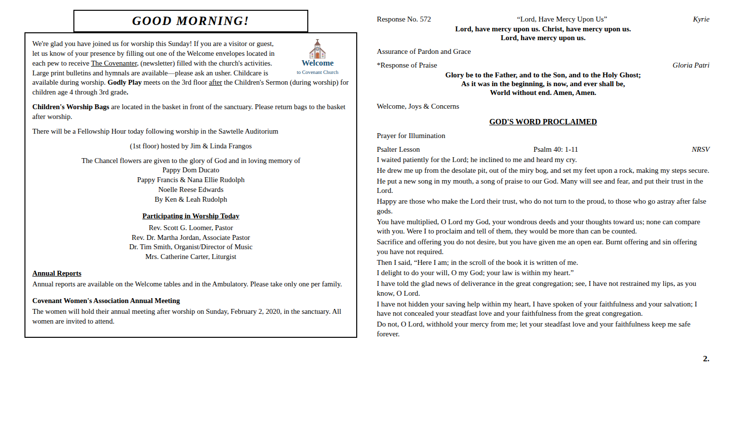GOOD MORNING!
⛪
Welcome
to Covenant Church
We're glad you have joined us for worship this Sunday! If you are a visitor or guest, let us know of your presence by filling out one of the Welcome envelopes located in each pew to receive The Covenanter, (newsletter) filled with the church's activities. Large print bulletins and hymnals are available—please ask an usher. Childcare is available during worship. Godly Play meets on the 3rd floor after the Children's Sermon (during worship) for children age 4 through 3rd grade.
Children's Worship Bags are located in the basket in front of the sanctuary. Please return bags to the basket after worship.
There will be a Fellowship Hour today following worship in the Sawtelle Auditorium
(1st floor) hosted by Jim & Linda Frangos
The Chancel flowers are given to the glory of God and in loving memory of
Pappy Dom Ducato
Pappy Francis & Nana Ellie Rudolph
Noelle Reese Edwards
By Ken & Leah Rudolph
Participating in Worship Today
Rev. Scott G. Loomer, Pastor
Rev. Dr. Martha Jordan, Associate Pastor
Dr. Tim Smith, Organist/Director of Music
Mrs. Catherine Carter, Liturgist
Annual Reports
Annual reports are available on the Welcome tables and in the Ambulatory. Please take only one per family.
Covenant Women's Association Annual Meeting
The women will hold their annual meeting after worship on Sunday, February 2, 2020, in the sanctuary. All women are invited to attend.
Response No. 572 “Lord, Have Mercy Upon Us” Kyrie
Lord, have mercy upon us. Christ, have mercy upon us.
Lord, have mercy upon us.
Assurance of Pardon and Grace
*Response of Praise Gloria Patri
Glory be to the Father, and to the Son, and to the Holy Ghost;
As it was in the beginning, is now, and ever shall be,
World without end. Amen, Amen.
Welcome, Joys & Concerns
GOD'S WORD PROCLAIMED
Prayer for Illumination
Psalter Lesson Psalm 40: 1-11 NRSV
I waited patiently for the Lord; he inclined to me and heard my cry.
He drew me up from the desolate pit, out of the miry bog, and set my feet upon a rock, making my steps secure.
He put a new song in my mouth, a song of praise to our God. Many will see and fear, and put their trust in the Lord.
Happy are those who make the Lord their trust, who do not turn to the proud, to those who go astray after false gods.
You have multiplied, O Lord my God, your wondrous deeds and your thoughts toward us; none can compare with you. Were I to proclaim and tell of them, they would be more than can be counted.
Sacrifice and offering you do not desire, but you have given me an open ear. Burnt offering and sin offering you have not required.
Then I said, “Here I am; in the scroll of the book it is written of me.
I delight to do your will, O my God; your law is within my heart.”
I have told the glad news of deliverance in the great congregation; see, I have not restrained my lips, as you know, O Lord.
I have not hidden your saving help within my heart, I have spoken of your faithfulness and your salvation; I have not concealed your steadfast love and your faithfulness from the great congregation.
Do not, O Lord, withhold your mercy from me; let your steadfast love and your faithfulness keep me safe forever.
2.